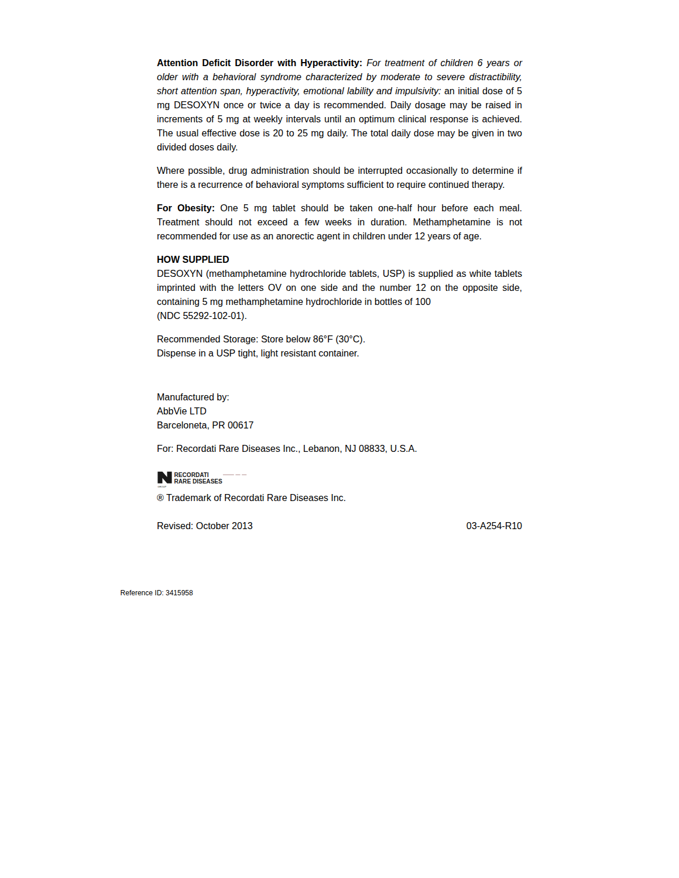Attention Deficit Disorder with Hyperactivity: For treatment of children 6 years or older with a behavioral syndrome characterized by moderate to severe distractibility, short attention span, hyperactivity, emotional lability and impulsivity: an initial dose of 5 mg DESOXYN once or twice a day is recommended. Daily dosage may be raised in increments of 5 mg at weekly intervals until an optimum clinical response is achieved. The usual effective dose is 20 to 25 mg daily. The total daily dose may be given in two divided doses daily.
Where possible, drug administration should be interrupted occasionally to determine if there is a recurrence of behavioral symptoms sufficient to require continued therapy.
For Obesity: One 5 mg tablet should be taken one-half hour before each meal. Treatment should not exceed a few weeks in duration. Methamphetamine is not recommended for use as an anorectic agent in children under 12 years of age.
HOW SUPPLIED
DESOXYN (methamphetamine hydrochloride tablets, USP) is supplied as white tablets imprinted with the letters OV on one side and the number 12 on the opposite side, containing 5 mg methamphetamine hydrochloride in bottles of 100
(NDC 55292-102-01).
Recommended Storage: Store below 86°F (30°C).
Dispense in a USP tight, light resistant container.
Manufactured by:
AbbVie LTD
Barceloneta, PR 00617
For: Recordati Rare Diseases Inc., Lebanon, NJ 08833, U.S.A.
RECORDATI RARE DISEASES GROUP
® Trademark of Recordati Rare Diseases Inc.
Revised: October 2013 03-A254-R10
Reference ID: 3415958